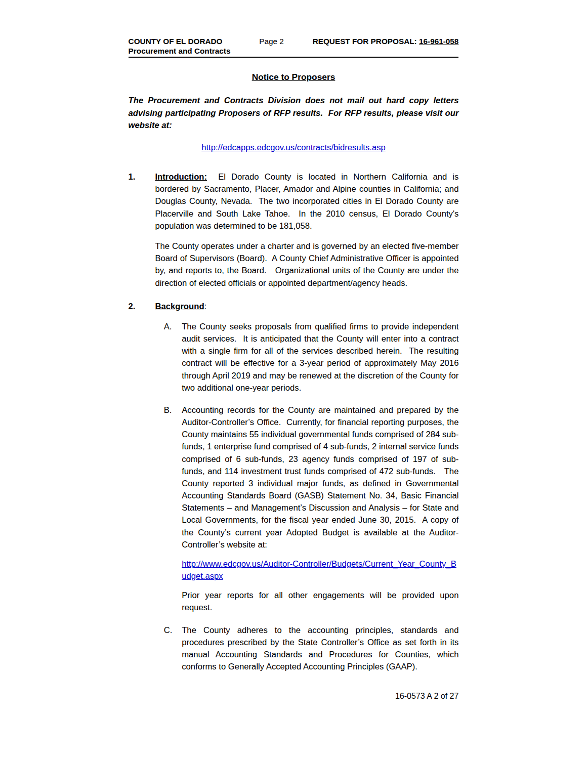COUNTY OF EL DORADO
Procurement and Contracts
Page 2
REQUEST FOR PROPOSAL: 16-961-058
Notice to Proposers
The Procurement and Contracts Division does not mail out hard copy letters advising participating Proposers of RFP results. For RFP results, please visit our website at:
http://edcapps.edcgov.us/contracts/bidresults.asp
1.
Introduction: El Dorado County is located in Northern California and is bordered by Sacramento, Placer, Amador and Alpine counties in California; and Douglas County, Nevada. The two incorporated cities in El Dorado County are Placerville and South Lake Tahoe. In the 2010 census, El Dorado County's population was determined to be 181,058.
The County operates under a charter and is governed by an elected five-member Board of Supervisors (Board). A County Chief Administrative Officer is appointed by, and reports to, the Board. Organizational units of the County are under the direction of elected officials or appointed department/agency heads.
2.
Background:
A.
The County seeks proposals from qualified firms to provide independent audit services. It is anticipated that the County will enter into a contract with a single firm for all of the services described herein. The resulting contract will be effective for a 3-year period of approximately May 2016 through April 2019 and may be renewed at the discretion of the County for two additional one-year periods.
B.
Accounting records for the County are maintained and prepared by the Auditor-Controller’s Office. Currently, for financial reporting purposes, the County maintains 55 individual governmental funds comprised of 284 sub-funds, 1 enterprise fund comprised of 4 sub-funds, 2 internal service funds comprised of 6 sub-funds, 23 agency funds comprised of 197 of sub-funds, and 114 investment trust funds comprised of 472 sub-funds. The County reported 3 individual major funds, as defined in Governmental Accounting Standards Board (GASB) Statement No. 34, Basic Financial Statements – and Management’s Discussion and Analysis – for State and Local Governments, for the fiscal year ended June 30, 2015. A copy of the County’s current year Adopted Budget is available at the Auditor-Controller’s website at:
http://www.edcgov.us/Auditor-Controller/Budgets/Current_Year_County_Budget.aspx
Prior year reports for all other engagements will be provided upon request.
C.
The County adheres to the accounting principles, standards and procedures prescribed by the State Controller’s Office as set forth in its manual Accounting Standards and Procedures for Counties, which conforms to Generally Accepted Accounting Principles (GAAP).
16-0573 A 2 of 27